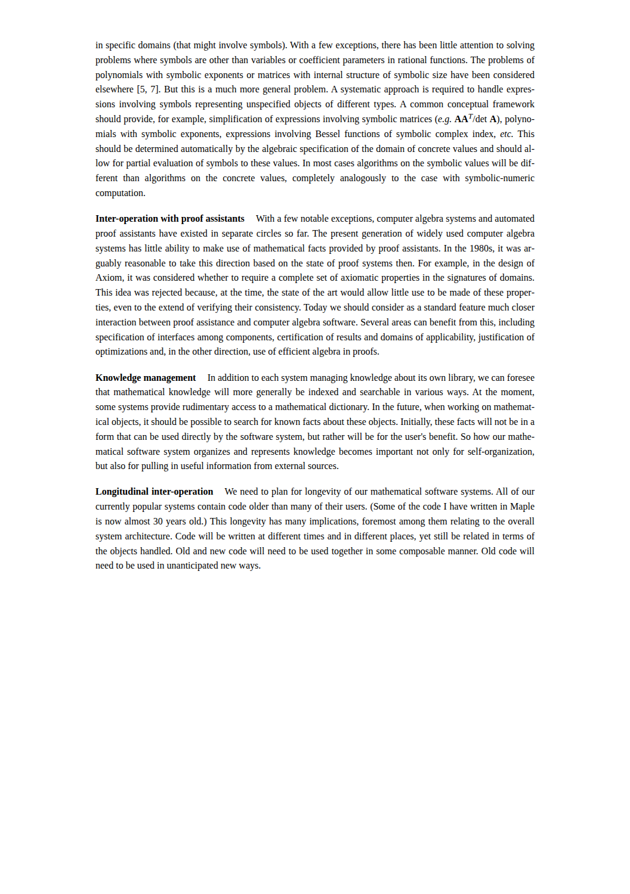in specific domains (that might involve symbols). With a few exceptions, there has been little attention to solving problems where symbols are other than variables or coefficient parameters in rational functions. The problems of polynomials with symbolic exponents or matrices with internal structure of symbolic size have been considered elsewhere [5, 7]. But this is a much more general problem. A systematic approach is required to handle expressions involving symbols representing unspecified objects of different types. A common conceptual framework should provide, for example, simplification of expressions involving symbolic matrices (e.g. AAT/det A), polynomials with symbolic exponents, expressions involving Bessel functions of symbolic complex index, etc. This should be determined automatically by the algebraic specification of the domain of concrete values and should allow for partial evaluation of symbols to these values. In most cases algorithms on the symbolic values will be different than algorithms on the concrete values, completely analogously to the case with symbolic-numeric computation.
Inter-operation with proof assistants With a few notable exceptions, computer algebra systems and automated proof assistants have existed in separate circles so far. The present generation of widely used computer algebra systems has little ability to make use of mathematical facts provided by proof assistants. In the 1980s, it was arguably reasonable to take this direction based on the state of proof systems then. For example, in the design of Axiom, it was considered whether to require a complete set of axiomatic properties in the signatures of domains. This idea was rejected because, at the time, the state of the art would allow little use to be made of these properties, even to the extend of verifying their consistency. Today we should consider as a standard feature much closer interaction between proof assistance and computer algebra software. Several areas can benefit from this, including specification of interfaces among components, certification of results and domains of applicability, justification of optimizations and, in the other direction, use of efficient algebra in proofs.
Knowledge management In addition to each system managing knowledge about its own library, we can foresee that mathematical knowledge will more generally be indexed and searchable in various ways. At the moment, some systems provide rudimentary access to a mathematical dictionary. In the future, when working on mathematical objects, it should be possible to search for known facts about these objects. Initially, these facts will not be in a form that can be used directly by the software system, but rather will be for the user's benefit. So how our mathematical software system organizes and represents knowledge becomes important not only for self-organization, but also for pulling in useful information from external sources.
Longitudinal inter-operation We need to plan for longevity of our mathematical software systems. All of our currently popular systems contain code older than many of their users. (Some of the code I have written in Maple is now almost 30 years old.) This longevity has many implications, foremost among them relating to the overall system architecture. Code will be written at different times and in different places, yet still be related in terms of the objects handled. Old and new code will need to be used together in some composable manner. Old code will need to be used in unanticipated new ways.